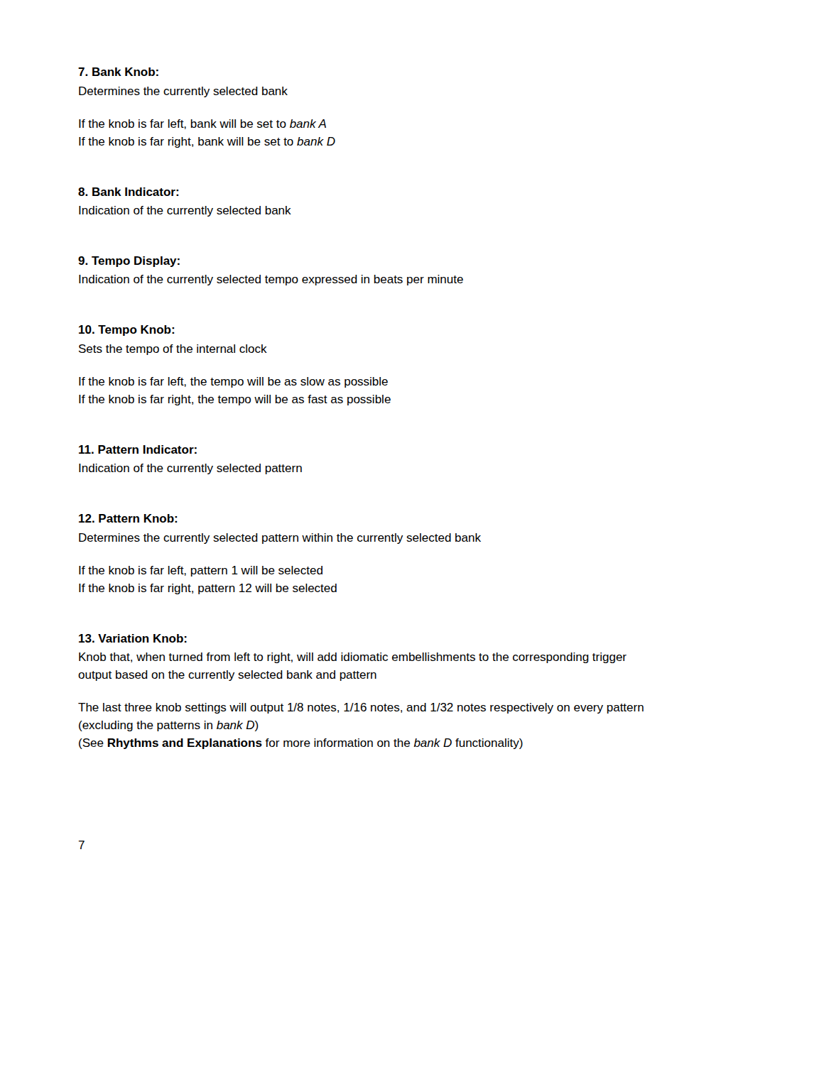7. Bank Knob:
Determines the currently selected bank
If the knob is far left, bank will be set to bank A
If the knob is far right, bank will be set to bank D
8. Bank Indicator:
Indication of the currently selected bank
9. Tempo Display:
Indication of the currently selected tempo expressed in beats per minute
10. Tempo Knob:
Sets the tempo of the internal clock
If the knob is far left, the tempo will be as slow as possible
If the knob is far right, the tempo will be as fast as possible
11. Pattern Indicator:
Indication of the currently selected pattern
12. Pattern Knob:
Determines the currently selected pattern within the currently selected bank
If the knob is far left, pattern 1 will be selected
If the knob is far right, pattern 12 will be selected
13. Variation Knob:
Knob that, when turned from left to right, will add idiomatic embellishments to the corresponding trigger output based on the currently selected bank and pattern
The last three knob settings will output 1/8 notes, 1/16 notes, and 1/32 notes respectively on every pattern (excluding the patterns in bank D)
(See Rhythms and Explanations for more information on the bank D functionality)
7